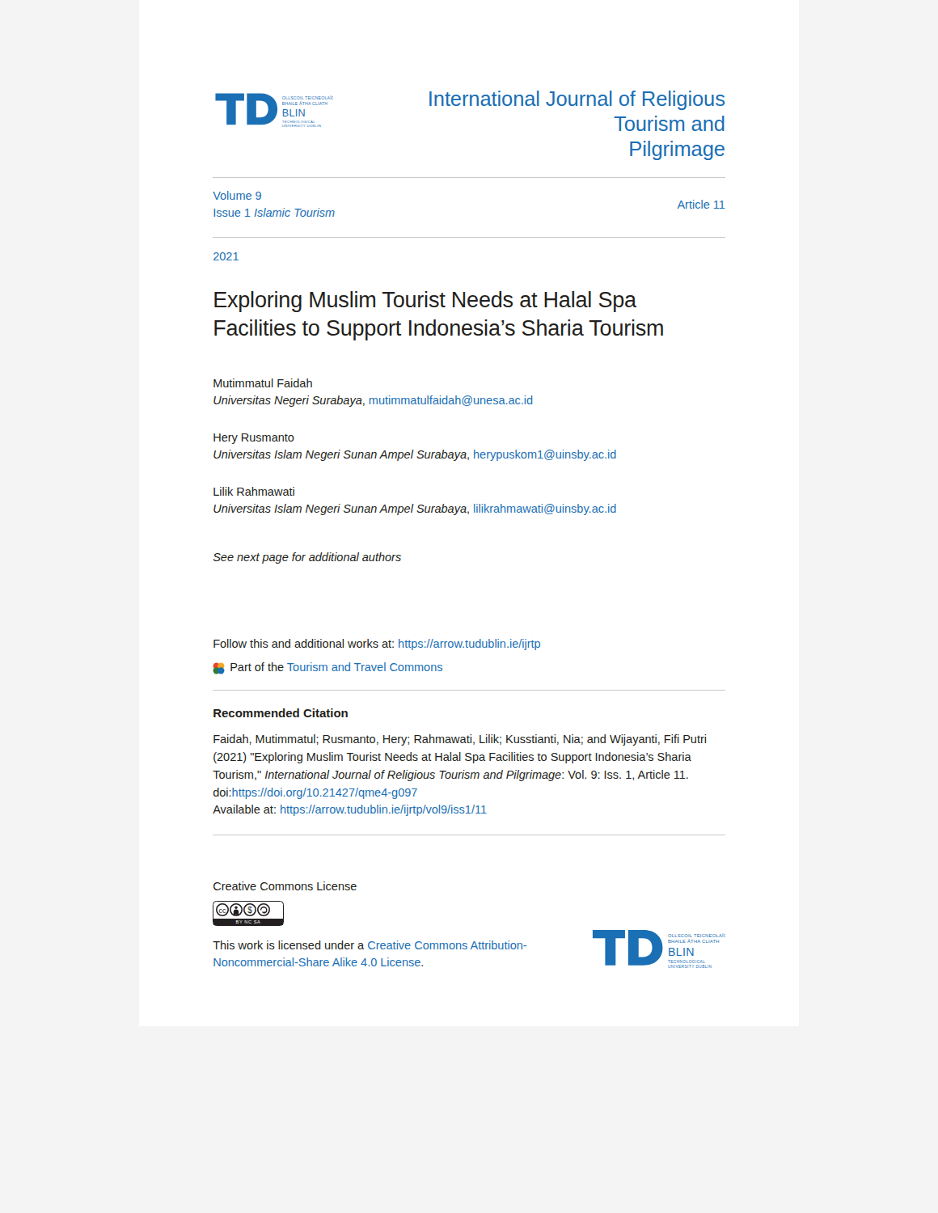OLLSCOIL TEICNEOLAÍOCHTA BHAILE ÁTHA CLIATH BLIN TECHNOLOGICAL UNIVERSITY DUBLIN
International Journal of Religious Tourism and
Pilgrimage
Volume 9
Issue 1 Islamic Tourism
Article 11
2021
Exploring Muslim Tourist Needs at Halal Spa Facilities to Support Indonesia’s Sharia Tourism
Mutimmatul Faidah
Universitas Negeri Surabaya, mutimmatulfaidah@unesa.ac.id
Hery Rusmanto
Universitas Islam Negeri Sunan Ampel Surabaya, herypuskom1@uinsby.ac.id
Lilik Rahmawati
Universitas Islam Negeri Sunan Ampel Surabaya, lilikrahmawati@uinsby.ac.id
See next page for additional authors
Follow this and additional works at: https://arrow.tudublin.ie/ijrtp
Part of the Tourism and Travel Commons
Recommended Citation
Faidah, Mutimmatul; Rusmanto, Hery; Rahmawati, Lilik; Kusstianti, Nia; and Wijayanti, Fifi Putri (2021) "Exploring Muslim Tourist Needs at Halal Spa Facilities to Support Indonesia’s Sharia Tourism," International Journal of Religious Tourism and Pilgrimage: Vol. 9: Iss. 1, Article 11.
doi:https://doi.org/10.21427/qme4-g097
Available at: https://arrow.tudublin.ie/ijrtp/vol9/iss1/11
Creative Commons License
cc $ BY NC SA
This work is licensed under a Creative Commons Attribution-Noncommercial-Share Alike 4.0 License.
OLLSCOIL TEICNEOLAÍOCHTA BHAILE ÁTHA CLIATH BLIN TECHNOLOGICAL UNIVERSITY DUBLIN